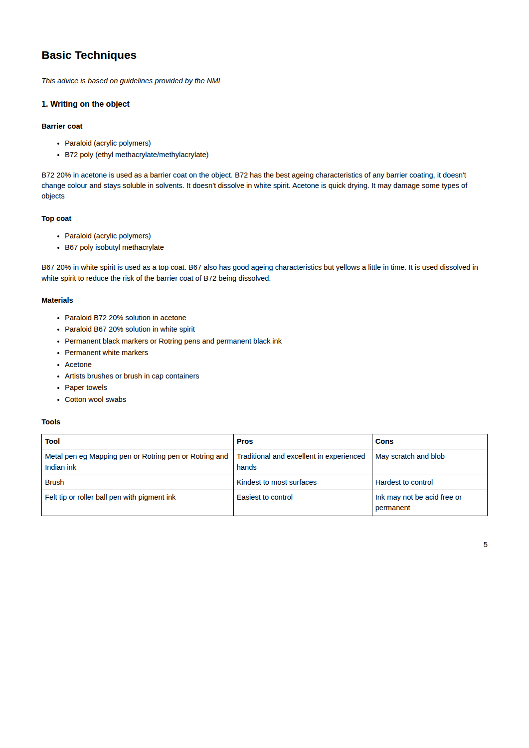Basic Techniques
This advice is based on guidelines provided by the NML
1. Writing on the object
Barrier coat
Paraloid (acrylic polymers)
B72 poly (ethyl methacrylate/methylacrylate)
B72 20% in acetone is used as a barrier coat on the object. B72 has the best ageing characteristics of any barrier coating, it doesn't change colour and stays soluble in solvents. It doesn't dissolve in white spirit. Acetone is quick drying. It may damage some types of objects
Top coat
Paraloid (acrylic polymers)
B67 poly isobutyl methacrylate
B67 20% in white spirit is used as a top coat. B67 also has good ageing characteristics but yellows a little in time. It is used dissolved in white spirit to reduce the risk of the barrier coat of B72 being dissolved.
Materials
Paraloid B72 20% solution in acetone
Paraloid B67 20% solution in white spirit
Permanent black markers or Rotring pens and permanent black ink
Permanent white markers
Acetone
Artists brushes or brush in cap containers
Paper towels
Cotton wool swabs
Tools
| Tool | Pros | Cons |
| --- | --- | --- |
| Metal pen eg Mapping pen or Rotring pen or Rotring and Indian ink | Traditional and excellent in experienced hands | May scratch and blob |
| Brush | Kindest to most surfaces | Hardest to control |
| Felt tip or roller ball pen with pigment ink | Easiest to control | Ink may not be acid free or permanent |
5